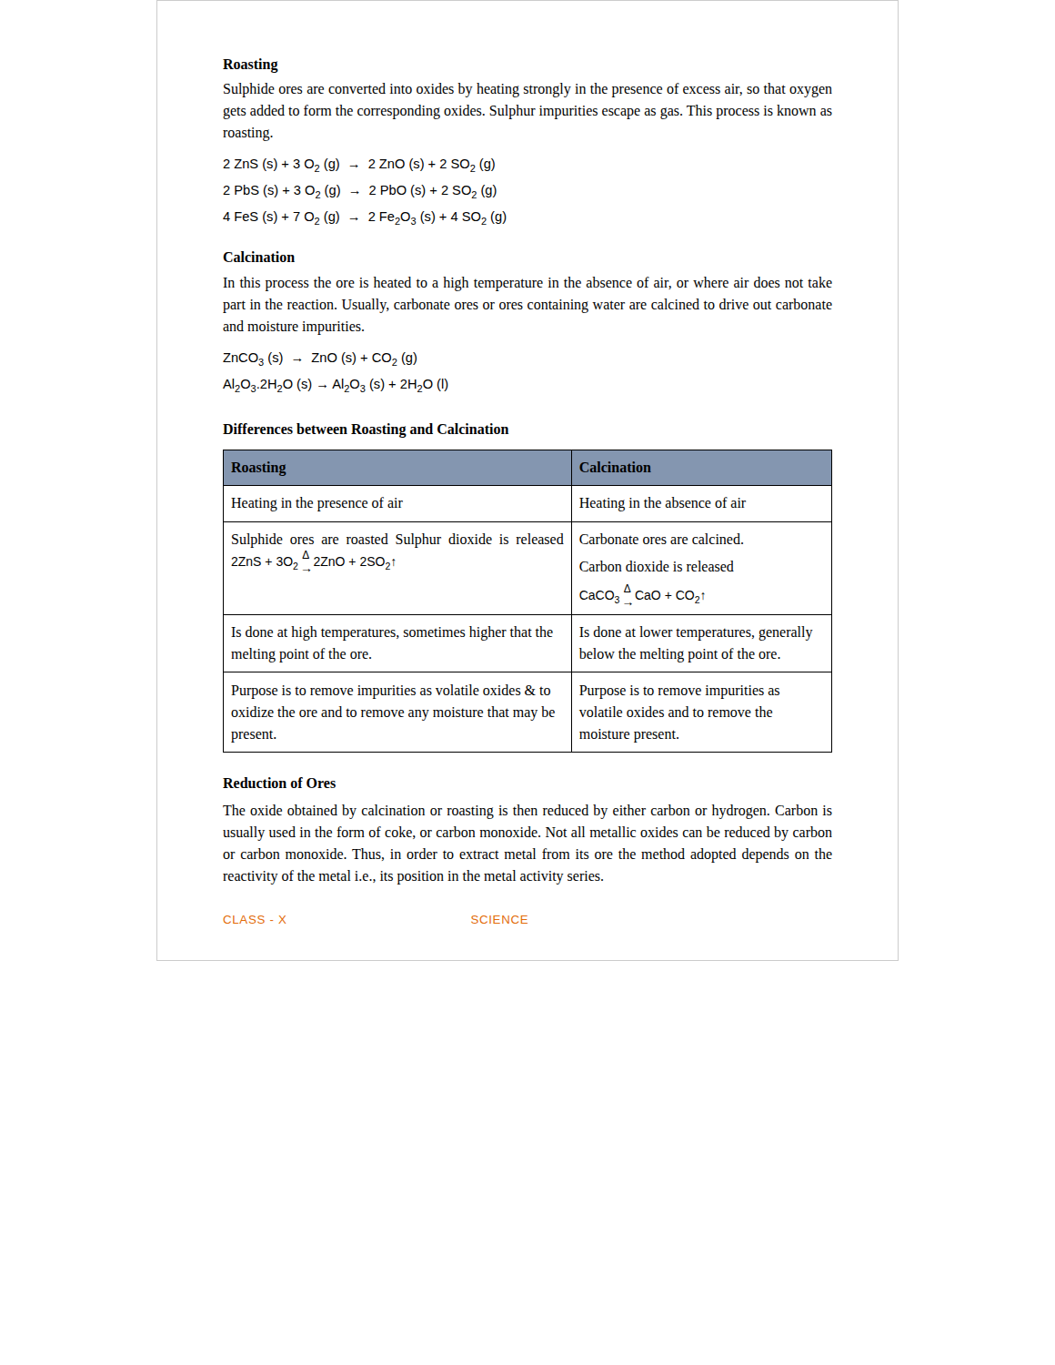Roasting
Sulphide ores are converted into oxides by heating strongly in the presence of excess air, so that oxygen gets added to form the corresponding oxides. Sulphur impurities escape as gas. This process is known as roasting.
2 ZnS (s) + 3 O2 (g) → 2 ZnO (s) + 2 SO2 (g)
2 PbS (s) + 3 O2 (g) → 2 PbO (s) + 2 SO2 (g)
4 FeS (s) + 7 O2 (g) → 2 Fe2O3 (s) + 4 SO2 (g)
Calcination
In this process the ore is heated to a high temperature in the absence of air, or where air does not take part in the reaction. Usually, carbonate ores or ores containing water are calcined to drive out carbonate and moisture impurities.
ZnCO3 (s) → ZnO (s) + CO2 (g)
Al2O3.2H2O (s) → Al2O3 (s) + 2H2O (l)
Differences between Roasting and Calcination
| Roasting | Calcination |
| --- | --- |
| Heating in the presence of air | Heating in the absence of air |
| Sulphide ores are roasted Sulphur dioxide is released 2ZnS + 3O 2 Δ → 2ZnO + 2SO 2 ↑ | Carbonate ores are calcined. Carbon dioxide is released CaCO 3 Δ → CaO + CO 2 ↑ |
| Is done at high temperatures, sometimes higher that the melting point of the ore. | Is done at lower temperatures, generally below the melting point of the ore. |
| Purpose is to remove impurities as volatile oxides & to oxidize the ore and to remove any moisture that may be present. | Purpose is to remove impurities as volatile oxides and to remove the moisture present. |
Reduction of Ores
The oxide obtained by calcination or roasting is then reduced by either carbon or hydrogen. Carbon is usually used in the form of coke, or carbon monoxide. Not all metallic oxides can be reduced by carbon or carbon monoxide. Thus, in order to extract metal from its ore the method adopted depends on the reactivity of the metal i.e., its position in the metal activity series.
CLASS - X SCIENCE